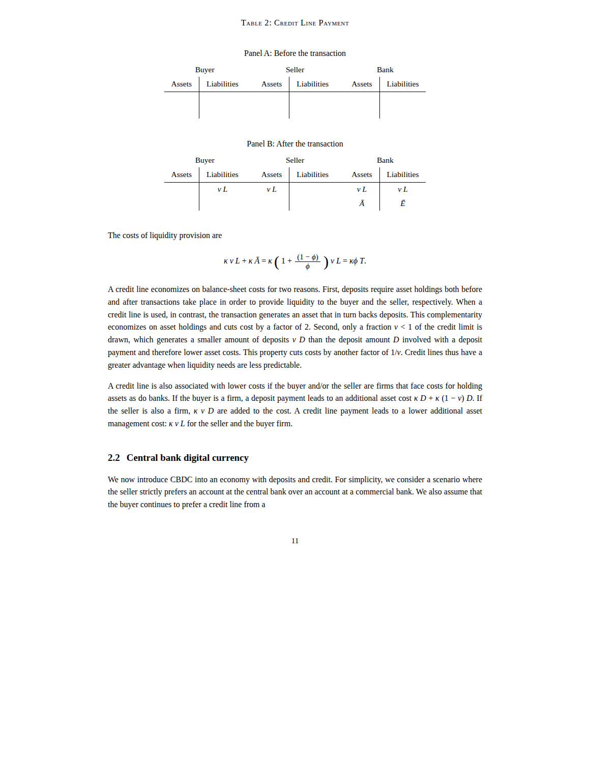Table 2: Credit Line Payment
Panel A: Before the transaction
| Buyer | | Seller | | Bank |
| Assets | Liabilities | | Assets | Liabilities | | Assets | Liabilities |
Panel B: After the transaction
| Buyer | | Seller | | Bank |
| Assets | Liabilities | | Assets | Liabilities | | Assets | Liabilities |
| | v L | | v L | | | v L | v L |
| | | | | | | Ā | Ē |
The costs of liquidity provision are
κ v L + κ Ā = κ ( 1 + (1 − ϕ) ϕ ) v L = κϕ T.
A credit line economizes on balance-sheet costs for two reasons. First, deposits require asset holdings both before and after transactions take place in order to provide liquidity to the buyer and the seller, respectively. When a credit line is used, in contrast, the transaction generates an asset that in turn backs deposits. This complementarity economizes on asset holdings and cuts cost by a factor of 2. Second, only a fraction v < 1 of the credit limit is drawn, which generates a smaller amount of deposits v D than the deposit amount D involved with a deposit payment and therefore lower asset costs. This property cuts costs by another factor of 1/v. Credit lines thus have a greater advantage when liquidity needs are less predictable.
A credit line is also associated with lower costs if the buyer and/or the seller are firms that face costs for holding assets as do banks. If the buyer is a firm, a deposit payment leads to an additional asset cost κ D + κ (1 − v) D. If the seller is also a firm, κ v D are added to the cost. A credit line payment leads to a lower additional asset management cost: κ v L for the seller and the buyer firm.
2.2 Central bank digital currency
We now introduce CBDC into an economy with deposits and credit. For simplicity, we consider a scenario where the seller strictly prefers an account at the central bank over an account at a commercial bank. We also assume that the buyer continues to prefer a credit line from a
11